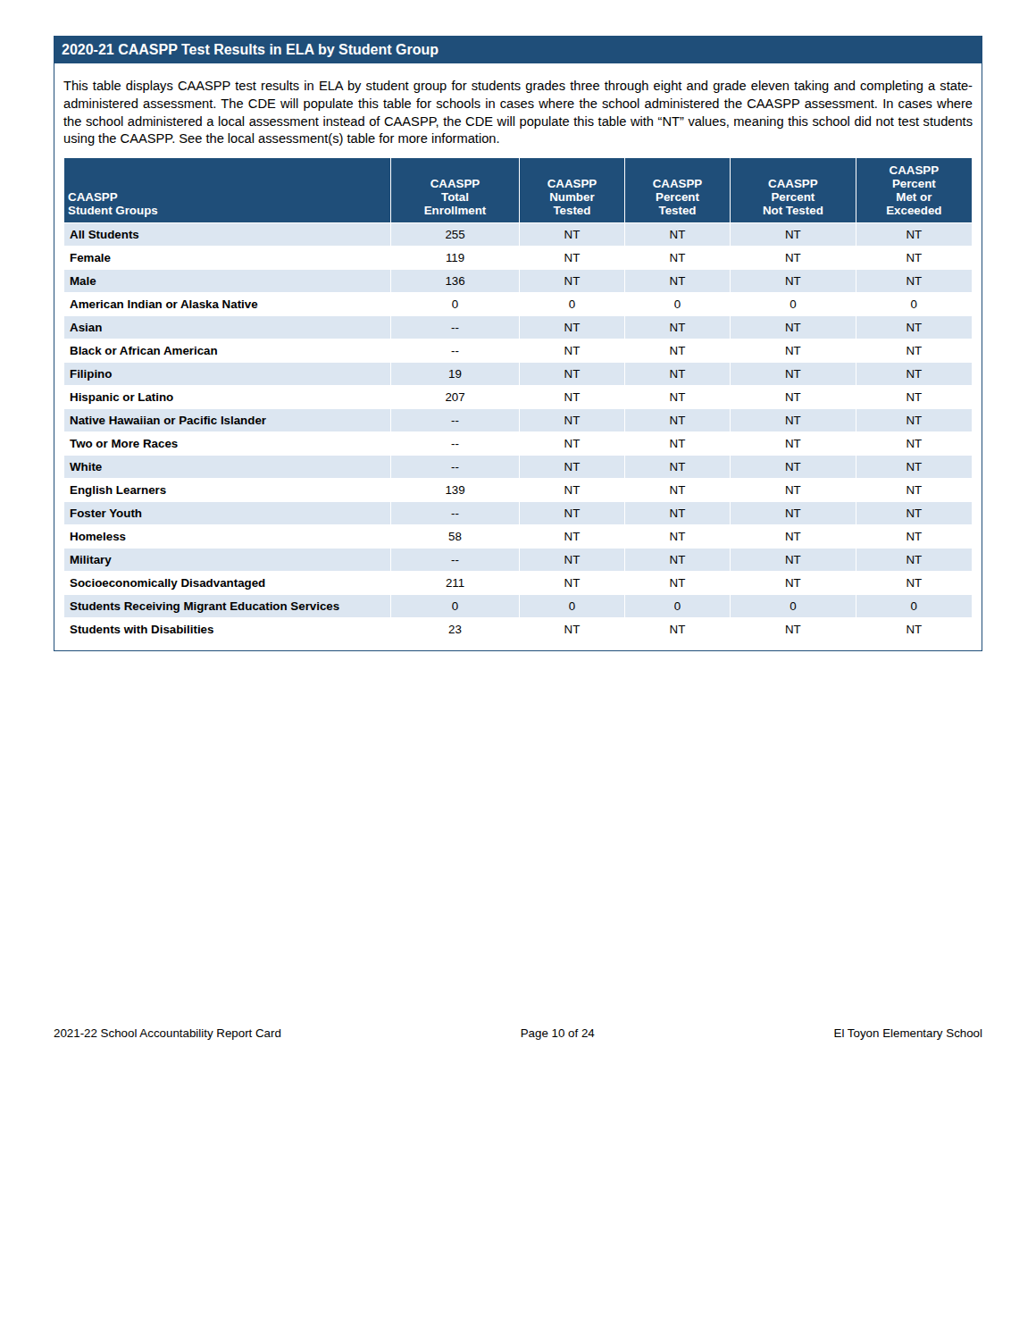2020-21 CAASPP Test Results in ELA by Student Group
This table displays CAASPP test results in ELA by student group for students grades three through eight and grade eleven taking and completing a state-administered assessment. The CDE will populate this table for schools in cases where the school administered the CAASPP assessment. In cases where the school administered a local assessment instead of CAASPP, the CDE will populate this table with “NT” values, meaning this school did not test students using the CAASPP. See the local assessment(s) table for more information.
| CAASPP Student Groups | CAASPP Total Enrollment | CAASPP Number Tested | CAASPP Percent Tested | CAASPP Percent Not Tested | CAASPP Percent Met or Exceeded |
| --- | --- | --- | --- | --- | --- |
| All Students | 255 | NT | NT | NT | NT |
| Female | 119 | NT | NT | NT | NT |
| Male | 136 | NT | NT | NT | NT |
| American Indian or Alaska Native | 0 | 0 | 0 | 0 | 0 |
| Asian | -- | NT | NT | NT | NT |
| Black or African American | -- | NT | NT | NT | NT |
| Filipino | 19 | NT | NT | NT | NT |
| Hispanic or Latino | 207 | NT | NT | NT | NT |
| Native Hawaiian or Pacific Islander | -- | NT | NT | NT | NT |
| Two or More Races | -- | NT | NT | NT | NT |
| White | -- | NT | NT | NT | NT |
| English Learners | 139 | NT | NT | NT | NT |
| Foster Youth | -- | NT | NT | NT | NT |
| Homeless | 58 | NT | NT | NT | NT |
| Military | -- | NT | NT | NT | NT |
| Socioeconomically Disadvantaged | 211 | NT | NT | NT | NT |
| Students Receiving Migrant Education Services | 0 | 0 | 0 | 0 | 0 |
| Students with Disabilities | 23 | NT | NT | NT | NT |
2021-22 School Accountability Report Card Page 10 of 24 El Toyon Elementary School